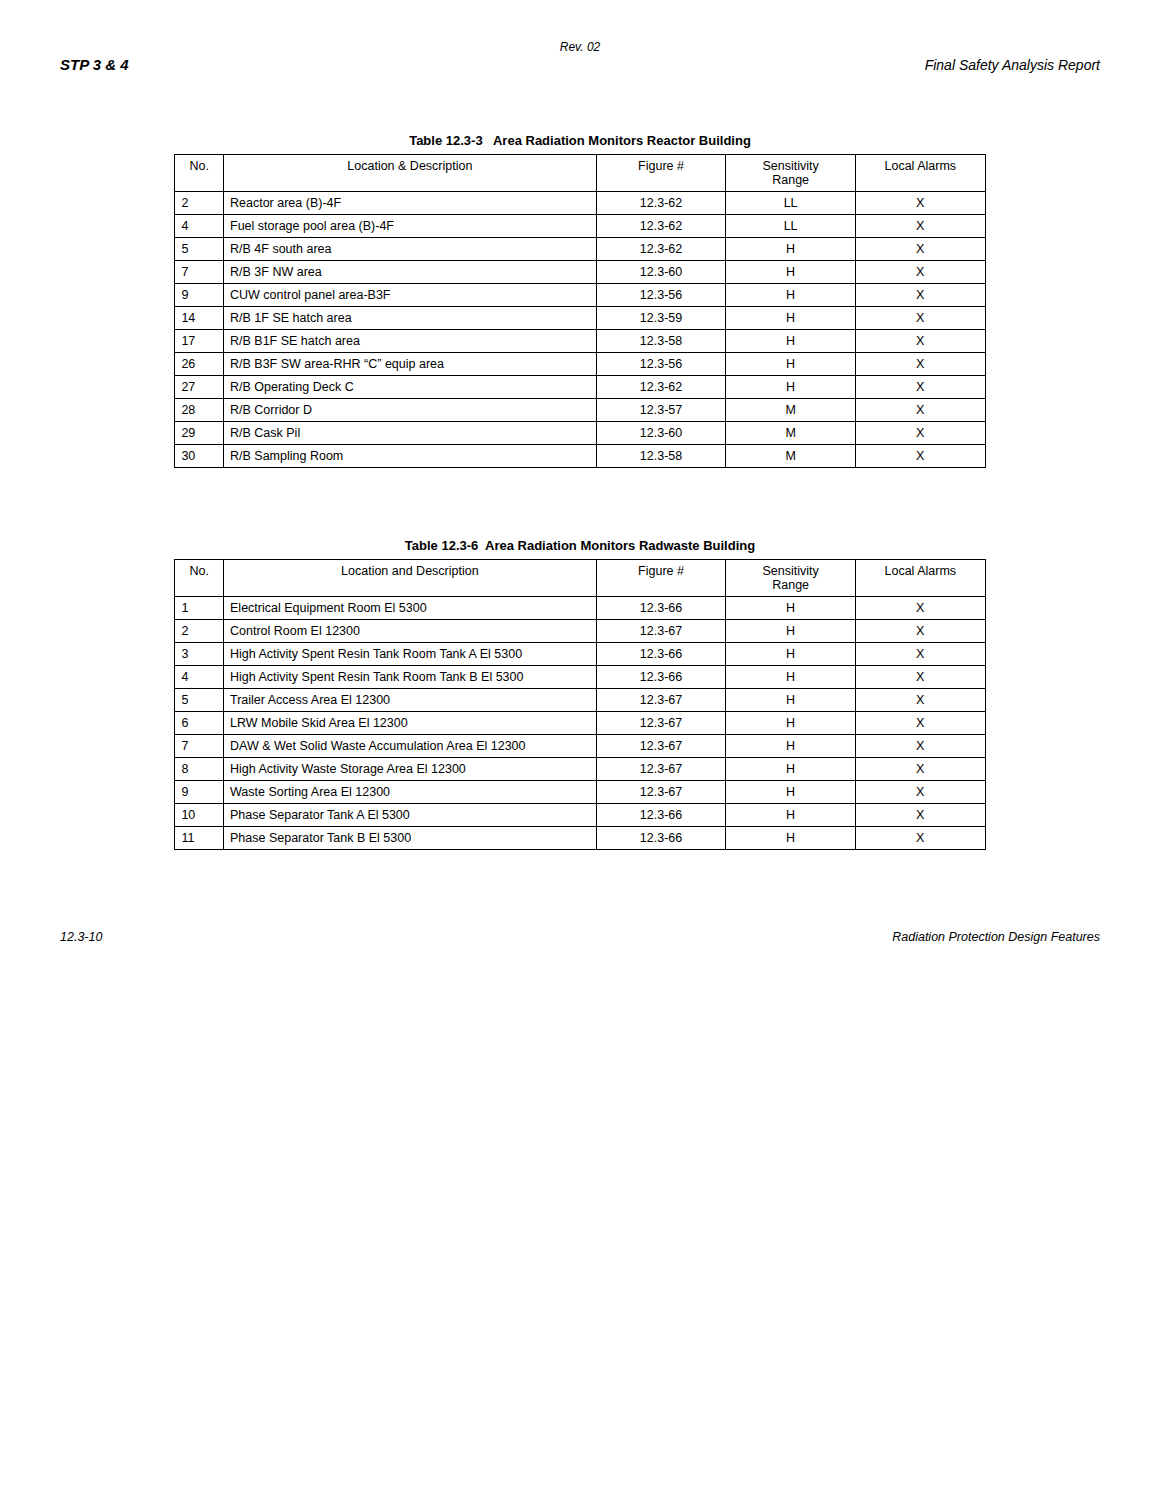Rev. 02
STP 3 & 4
Final Safety Analysis Report
Table 12.3-3 Area Radiation Monitors Reactor Building
| No. | Location & Description | Figure # | Sensitivity Range | Local Alarms |
| --- | --- | --- | --- | --- |
| 2 | Reactor area (B)-4F | 12.3-62 | LL | X |
| 4 | Fuel storage pool area (B)-4F | 12.3-62 | LL | X |
| 5 | R/B 4F south area | 12.3-62 | H | X |
| 7 | R/B 3F NW area | 12.3-60 | H | X |
| 9 | CUW control panel area-B3F | 12.3-56 | H | X |
| 14 | R/B 1F SE hatch area | 12.3-59 | H | X |
| 17 | R/B B1F SE hatch area | 12.3-58 | H | X |
| 26 | R/B B3F SW area-RHR “C” equip area | 12.3-56 | H | X |
| 27 | R/B Operating Deck C | 12.3-62 | H | X |
| 28 | R/B Corridor D | 12.3-57 | M | X |
| 29 | R/B Cask Pil | 12.3-60 | M | X |
| 30 | R/B Sampling Room | 12.3-58 | M | X |
Table 12.3-6 Area Radiation Monitors Radwaste Building
| No. | Location and Description | Figure # | Sensitivity Range | Local Alarms |
| --- | --- | --- | --- | --- |
| 1 | Electrical Equipment Room El 5300 | 12.3-66 | H | X |
| 2 | Control Room El 12300 | 12.3-67 | H | X |
| 3 | High Activity Spent Resin Tank Room Tank A El 5300 | 12.3-66 | H | X |
| 4 | High Activity Spent Resin Tank Room Tank B El 5300 | 12.3-66 | H | X |
| 5 | Trailer Access Area El 12300 | 12.3-67 | H | X |
| 6 | LRW Mobile Skid Area El 12300 | 12.3-67 | H | X |
| 7 | DAW & Wet Solid Waste Accumulation Area El 12300 | 12.3-67 | H | X |
| 8 | High Activity Waste Storage Area El 12300 | 12.3-67 | H | X |
| 9 | Waste Sorting Area El 12300 | 12.3-67 | H | X |
| 10 | Phase Separator Tank A El 5300 | 12.3-66 | H | X |
| 11 | Phase Separator Tank B El 5300 | 12.3-66 | H | X |
12.3-10
Radiation Protection Design Features